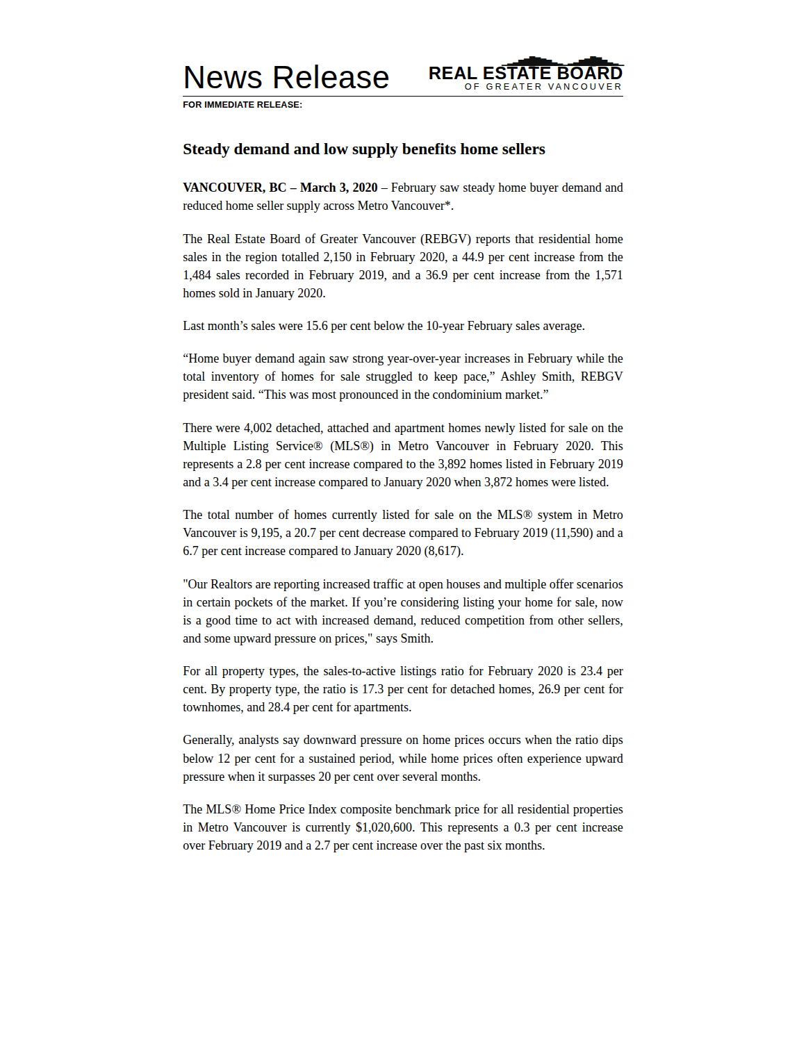News Release
▁▂▃▅▆█▇▆▅▃▂▁▂▃▅▆█▇▅▃▂▁ REAL ESTATE BOARD OF GREATER VANCOUVER
FOR IMMEDIATE RELEASE:
Steady demand and low supply benefits home sellers
VANCOUVER, BC – March 3, 2020 – February saw steady home buyer demand and reduced home seller supply across Metro Vancouver*.
The Real Estate Board of Greater Vancouver (REBGV) reports that residential home sales in the region totalled 2,150 in February 2020, a 44.9 per cent increase from the 1,484 sales recorded in February 2019, and a 36.9 per cent increase from the 1,571 homes sold in January 2020.
Last month’s sales were 15.6 per cent below the 10-year February sales average.
“Home buyer demand again saw strong year-over-year increases in February while the total inventory of homes for sale struggled to keep pace,” Ashley Smith, REBGV president said. “This was most pronounced in the condominium market.”
There were 4,002 detached, attached and apartment homes newly listed for sale on the Multiple Listing Service® (MLS®) in Metro Vancouver in February 2020. This represents a 2.8 per cent increase compared to the 3,892 homes listed in February 2019 and a 3.4 per cent increase compared to January 2020 when 3,872 homes were listed.
The total number of homes currently listed for sale on the MLS® system in Metro Vancouver is 9,195, a 20.7 per cent decrease compared to February 2019 (11,590) and a 6.7 per cent increase compared to January 2020 (8,617).
"Our Realtors are reporting increased traffic at open houses and multiple offer scenarios in certain pockets of the market. If you’re considering listing your home for sale, now is a good time to act with increased demand, reduced competition from other sellers, and some upward pressure on prices," says Smith.
For all property types, the sales-to-active listings ratio for February 2020 is 23.4 per cent. By property type, the ratio is 17.3 per cent for detached homes, 26.9 per cent for townhomes, and 28.4 per cent for apartments.
Generally, analysts say downward pressure on home prices occurs when the ratio dips below 12 per cent for a sustained period, while home prices often experience upward pressure when it surpasses 20 per cent over several months.
The MLS® Home Price Index composite benchmark price for all residential properties in Metro Vancouver is currently $1,020,600. This represents a 0.3 per cent increase over February 2019 and a 2.7 per cent increase over the past six months.